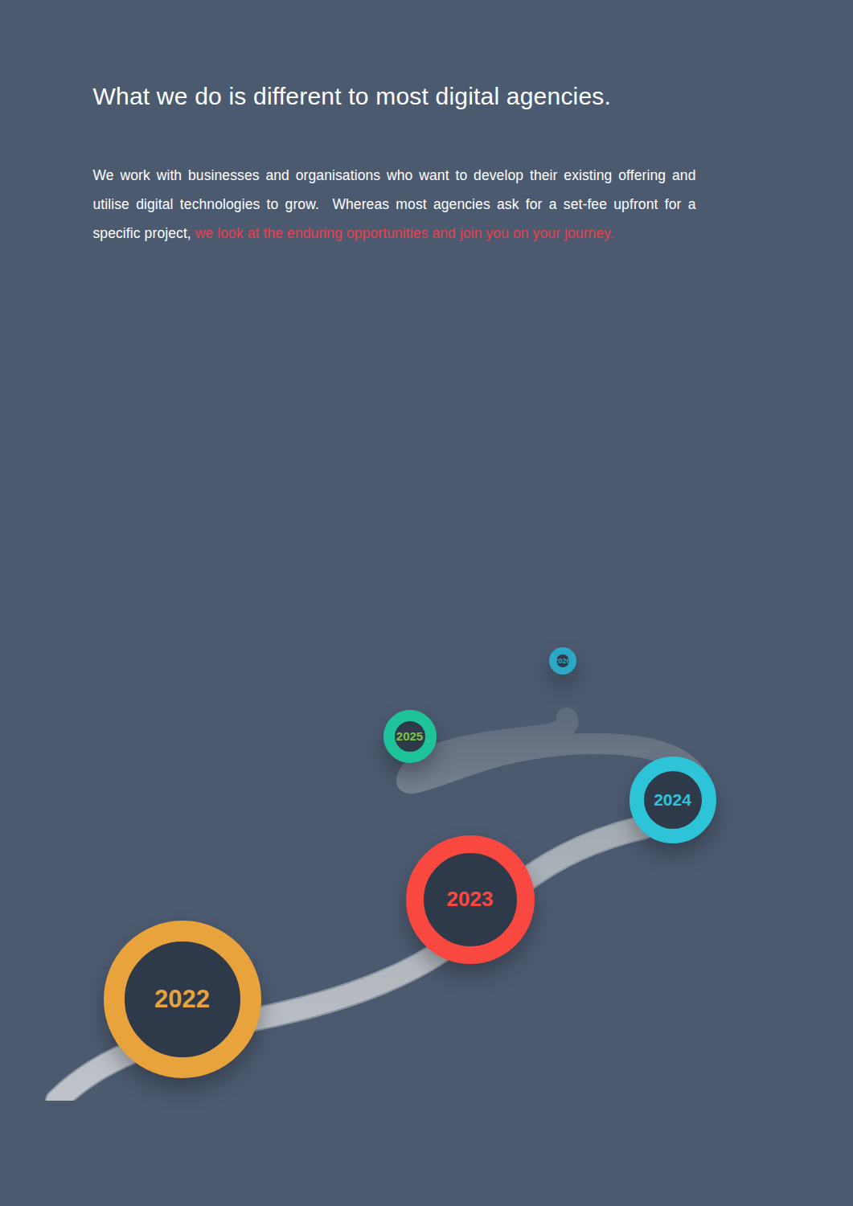What we do is different to most digital agencies.
We work with businesses and organisations who want to develop their existing offering and utilise digital technologies to grow. Whereas most agencies ask for a set-fee upfront for a specific project, we look at the enduring opportunities and join you on your journey.
2022
2023
2024
2025
2026